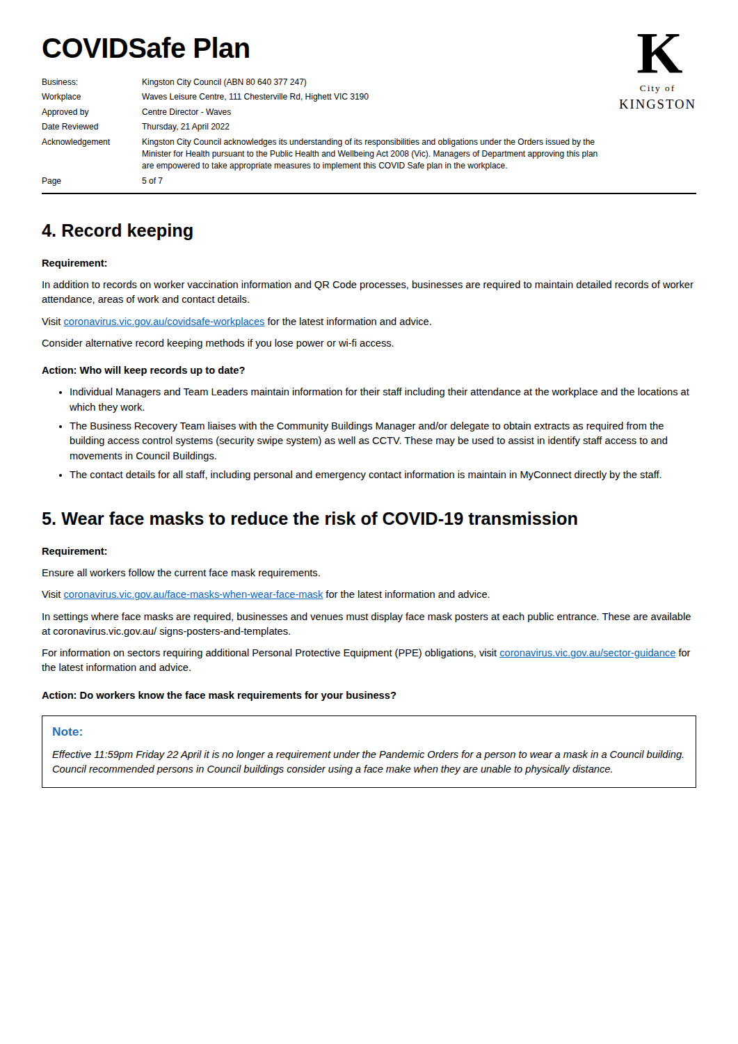COVIDSafe Plan
| Business: | Kingston City Council (ABN 80 640 377 247) |
| Workplace | Waves Leisure Centre, 111 Chesterville Rd, Highett VIC 3190 |
| Approved by | Centre Director - Waves |
| Date Reviewed | Thursday, 21 April 2022 |
| Acknowledgement | Kingston City Council acknowledges its understanding of its responsibilities and obligations under the Orders issued by the Minister for Health pursuant to the Public Health and Wellbeing Act 2008 (Vic). Managers of Department approving this plan are empowered to take appropriate measures to implement this COVID Safe plan in the workplace. |
| Page | 5 of 7 |
K City of KINGSTON
4. Record keeping
Requirement:
In addition to records on worker vaccination information and QR Code processes, businesses are required to maintain detailed records of worker attendance, areas of work and contact details.
Visit coronavirus.vic.gov.au/covidsafe-workplaces for the latest information and advice.
Consider alternative record keeping methods if you lose power or wi-fi access.
Action: Who will keep records up to date?
Individual Managers and Team Leaders maintain information for their staff including their attendance at the workplace and the locations at which they work.
The Business Recovery Team liaises with the Community Buildings Manager and/or delegate to obtain extracts as required from the building access control systems (security swipe system) as well as CCTV. These may be used to assist in identify staff access to and movements in Council Buildings.
The contact details for all staff, including personal and emergency contact information is maintain in MyConnect directly by the staff.
5. Wear face masks to reduce the risk of COVID-19 transmission
Requirement:
Ensure all workers follow the current face mask requirements.
Visit coronavirus.vic.gov.au/face-masks-when-wear-face-mask for the latest information and advice.
In settings where face masks are required, businesses and venues must display face mask posters at each public entrance. These are available at coronavirus.vic.gov.au/ signs-posters-and-templates.
For information on sectors requiring additional Personal Protective Equipment (PPE) obligations, visit coronavirus.vic.gov.au/sector-guidance for the latest information and advice.
Action: Do workers know the face mask requirements for your business?
Note:
Effective 11:59pm Friday 22 April it is no longer a requirement under the Pandemic Orders for a person to wear a mask in a Council building. Council recommended persons in Council buildings consider using a face make when they are unable to physically distance.